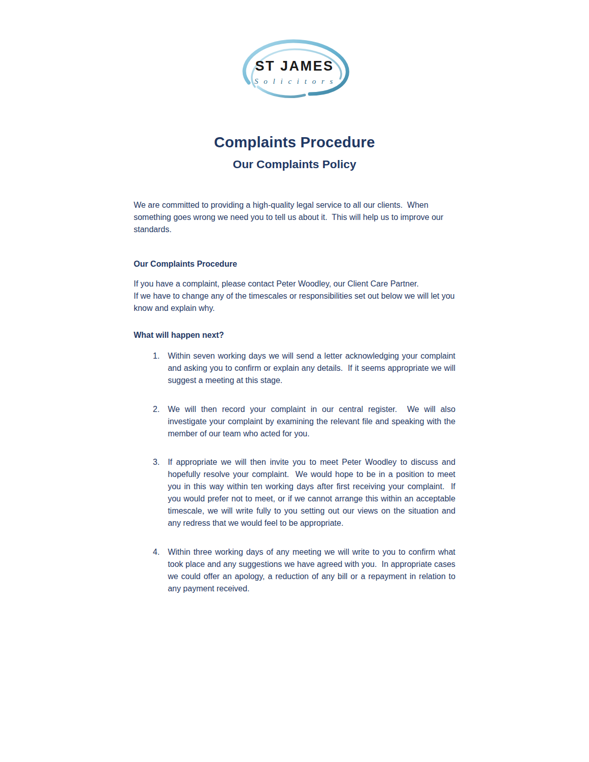ST JAMES S o l i c i t o r s
Complaints Procedure
Our Complaints Policy
We are committed to providing a high-quality legal service to all our clients. When something goes wrong we need you to tell us about it. This will help us to improve our standards.
Our Complaints Procedure
If you have a complaint, please contact Peter Woodley, our Client Care Partner.
If we have to change any of the timescales or responsibilities set out below we will let you know and explain why.
What will happen next?
Within seven working days we will send a letter acknowledging your complaint and asking you to confirm or explain any details. If it seems appropriate we will suggest a meeting at this stage.
We will then record your complaint in our central register. We will also investigate your complaint by examining the relevant file and speaking with the member of our team who acted for you.
If appropriate we will then invite you to meet Peter Woodley to discuss and hopefully resolve your complaint. We would hope to be in a position to meet you in this way within ten working days after first receiving your complaint. If you would prefer not to meet, or if we cannot arrange this within an acceptable timescale, we will write fully to you setting out our views on the situation and any redress that we would feel to be appropriate.
Within three working days of any meeting we will write to you to confirm what took place and any suggestions we have agreed with you. In appropriate cases we could offer an apology, a reduction of any bill or a repayment in relation to any payment received.